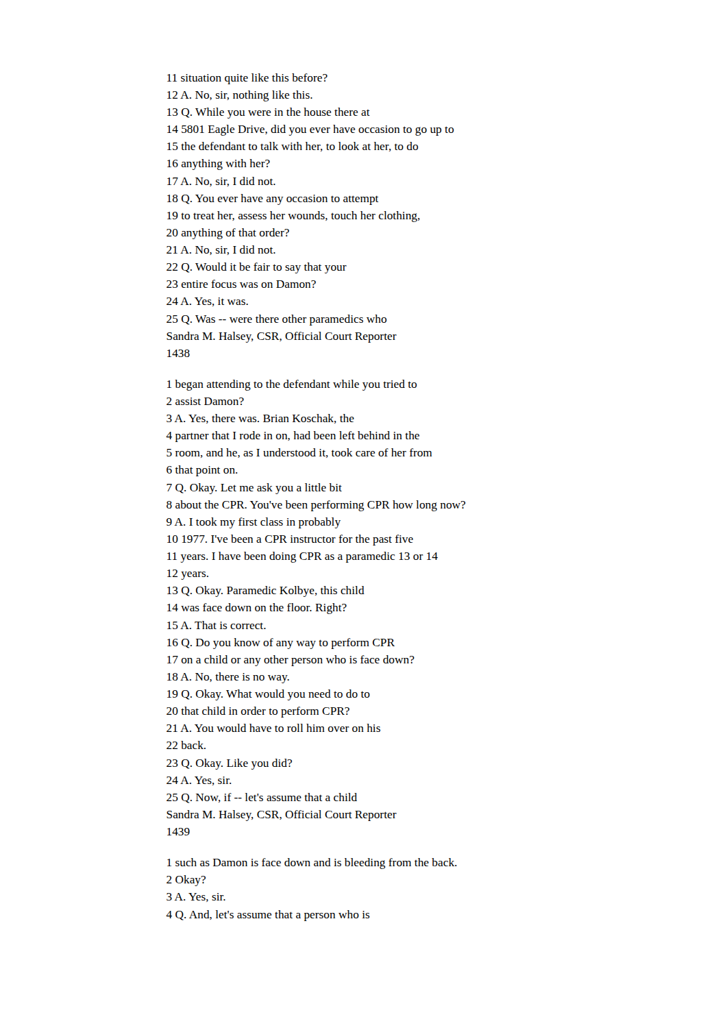11 situation quite like this before?
12 A. No, sir, nothing like this.
13 Q. While you were in the house there at
14 5801 Eagle Drive, did you ever have occasion to go up to
15 the defendant to talk with her, to look at her, to do
16 anything with her?
17 A. No, sir, I did not.
18 Q. You ever have any occasion to attempt
19 to treat her, assess her wounds, touch her clothing,
20 anything of that order?
21 A. No, sir, I did not.
22 Q. Would it be fair to say that your
23 entire focus was on Damon?
24 A. Yes, it was.
25 Q. Was -- were there other paramedics who
Sandra M. Halsey, CSR, Official Court Reporter
1438
1 began attending to the defendant while you tried to
2 assist Damon?
3 A. Yes, there was. Brian Koschak, the
4 partner that I rode in on, had been left behind in the
5 room, and he, as I understood it, took care of her from
6 that point on.
7 Q. Okay. Let me ask you a little bit
8 about the CPR. You've been performing CPR how long now?
9 A. I took my first class in probably
10 1977. I've been a CPR instructor for the past five
11 years. I have been doing CPR as a paramedic 13 or 14
12 years.
13 Q. Okay. Paramedic Kolbye, this child
14 was face down on the floor. Right?
15 A. That is correct.
16 Q. Do you know of any way to perform CPR
17 on a child or any other person who is face down?
18 A. No, there is no way.
19 Q. Okay. What would you need to do to
20 that child in order to perform CPR?
21 A. You would have to roll him over on his
22 back.
23 Q. Okay. Like you did?
24 A. Yes, sir.
25 Q. Now, if -- let's assume that a child
Sandra M. Halsey, CSR, Official Court Reporter
1439
1 such as Damon is face down and is bleeding from the back.
2 Okay?
3 A. Yes, sir.
4 Q. And, let's assume that a person who is